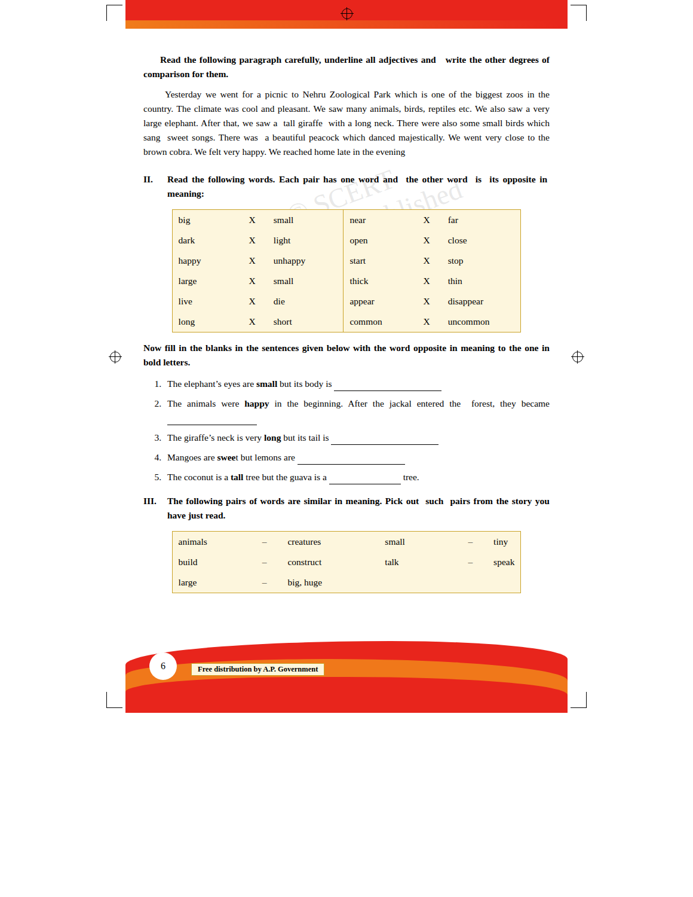© SCERT
not to be republished
Read the following paragraph carefully, underline all adjectives and write the other degrees of comparison for them.
Yesterday we went for a picnic to Nehru Zoological Park which is one of the biggest zoos in the country. The climate was cool and pleasant. We saw many animals, birds, reptiles etc. We also saw a very large elephant. After that, we saw a tall giraffe with a long neck. There were also some small birds which sang sweet songs. There was a beautiful peacock which danced majestically. We went very close to the brown cobra. We felt very happy. We reached home late in the evening
II.
Read the following words. Each pair has one word and the other word is its opposite in meaning:
| big | X | small | near | X | far |
| dark | X | light | open | X | close |
| happy | X | unhappy | start | X | stop |
| large | X | small | thick | X | thin |
| live | X | die | appear | X | disappear |
| long | X | short | common | X | uncommon |
Now fill in the blanks in the sentences given below with the word opposite in meaning to the one in bold letters.
The elephant’s eyes are small but its body is
The animals were happy in the beginning. After the jackal entered the forest, they became
The giraffe’s neck is very long but its tail is
Mangoes are sweet but lemons are
The coconut is a tall tree but the guava is a tree.
III.
The following pairs of words are similar in meaning. Pick out such pairs from the story you have just read.
| animals | – | creatures | small | – | tiny |
| build | – | construct | talk | – | speak |
| large | – | big, huge | | | |
6
Free distribution by A.P. Government